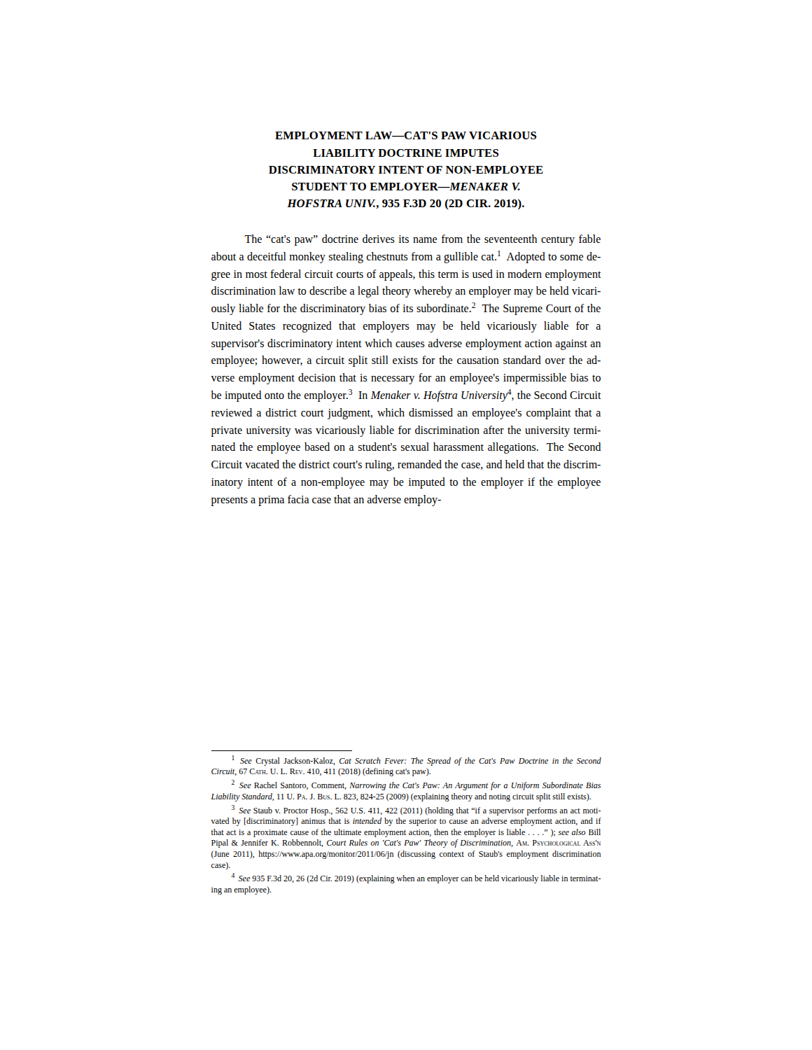Employment Law—Cat's Paw Vicarious
Liability Doctrine Imputes
Discriminatory Intent of Non-Employee
Student to Employer—Menaker v.
Hofstra Univ., 935 F.3d 20 (2d Cir. 2019).
The “cat's paw” doctrine derives its name from the seventeenth century fable about a deceitful monkey stealing chestnuts from a gullible cat.1 Adopted to some degree in most federal circuit courts of appeals, this term is used in modern employment discrimination law to describe a legal theory whereby an employer may be held vicariously liable for the discriminatory bias of its subordinate.2 The Supreme Court of the United States recognized that employers may be held vicariously liable for a supervisor's discriminatory intent which causes adverse employment action against an employee; however, a circuit split still exists for the causation standard over the adverse employment decision that is necessary for an employee's impermissible bias to be imputed onto the employer.3 In Menaker v. Hofstra University4, the Second Circuit reviewed a district court judgment, which dismissed an employee's complaint that a private university was vicariously liable for discrimination after the university terminated the employee based on a student's sexual harassment allegations. The Second Circuit vacated the district court's ruling, remanded the case, and held that the discriminatory intent of a non-employee may be imputed to the employer if the employee presents a prima facia case that an adverse employ-
1 See Crystal Jackson-Kaloz, Cat Scratch Fever: The Spread of the Cat's Paw Doctrine in the Second Circuit, 67 Cath. U. L. Rev. 410, 411 (2018) (defining cat's paw).
2 See Rachel Santoro, Comment, Narrowing the Cat's Paw: An Argument for a Uniform Subordinate Bias Liability Standard, 11 U. Pa. J. Bus. L. 823, 824-25 (2009) (explaining theory and noting circuit split still exists).
3 See Staub v. Proctor Hosp., 562 U.S. 411, 422 (2011) (holding that “if a supervisor performs an act motivated by [discriminatory] animus that is intended by the superior to cause an adverse employment action, and if that act is a proximate cause of the ultimate employment action, then the employer is liable . . . .” ); see also Bill Pipal & Jennifer K. Robbennolt, Court Rules on 'Cat's Paw' Theory of Discrimination, Am. Psychological Ass'n (June 2011), https://www.apa.org/monitor/2011/06/jn (discussing context of Staub's employment discrimination case).
4 See 935 F.3d 20, 26 (2d Cir. 2019) (explaining when an employer can be held vicariously liable in terminating an employee).